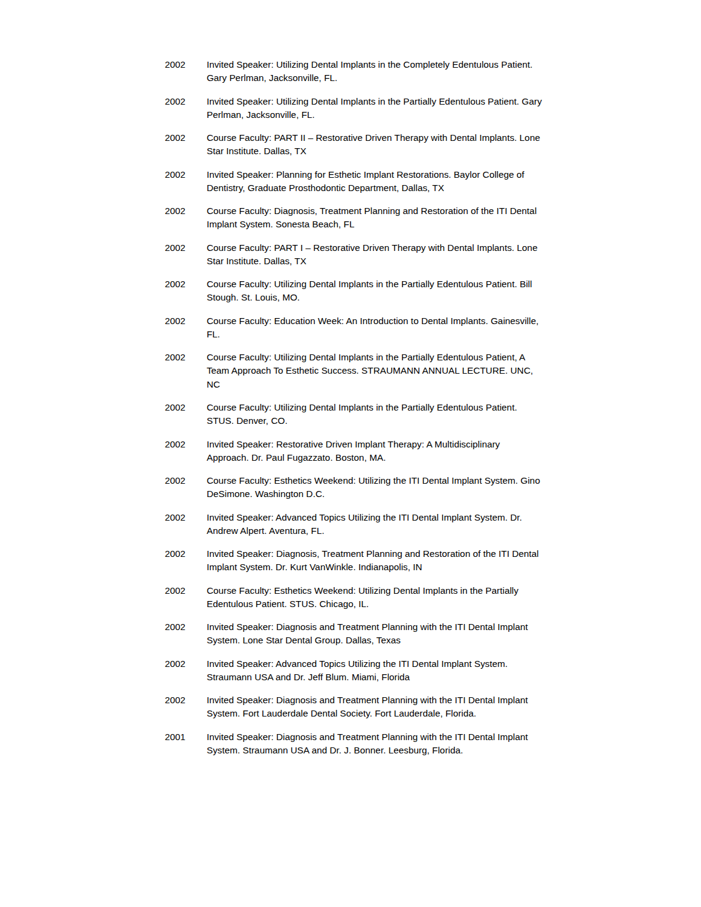| 2002 | Invited Speaker: Utilizing Dental Implants in the Completely Edentulous Patient. Gary Perlman, Jacksonville, FL. |
| 2002 | Invited Speaker: Utilizing Dental Implants in the Partially Edentulous Patient. Gary Perlman, Jacksonville, FL. |
| 2002 | Course Faculty: PART II – Restorative Driven Therapy with Dental Implants. Lone Star Institute. Dallas, TX |
| 2002 | Invited Speaker: Planning for Esthetic Implant Restorations. Baylor College of Dentistry, Graduate Prosthodontic Department, Dallas, TX |
| 2002 | Course Faculty: Diagnosis, Treatment Planning and Restoration of the ITI Dental Implant System. Sonesta Beach, FL |
| 2002 | Course Faculty: PART I – Restorative Driven Therapy with Dental Implants. Lone Star Institute. Dallas, TX |
| 2002 | Course Faculty: Utilizing Dental Implants in the Partially Edentulous Patient. Bill Stough. St. Louis, MO. |
| 2002 | Course Faculty: Education Week: An Introduction to Dental Implants. Gainesville, FL. |
| 2002 | Course Faculty: Utilizing Dental Implants in the Partially Edentulous Patient, A Team Approach To Esthetic Success. STRAUMANN ANNUAL LECTURE. UNC, NC |
| 2002 | Course Faculty: Utilizing Dental Implants in the Partially Edentulous Patient. STUS. Denver, CO. |
| 2002 | Invited Speaker: Restorative Driven Implant Therapy: A Multidisciplinary Approach. Dr. Paul Fugazzato. Boston, MA. |
| 2002 | Course Faculty: Esthetics Weekend: Utilizing the ITI Dental Implant System. Gino DeSimone. Washington D.C. |
| 2002 | Invited Speaker: Advanced Topics Utilizing the ITI Dental Implant System. Dr. Andrew Alpert. Aventura, FL. |
| 2002 | Invited Speaker: Diagnosis, Treatment Planning and Restoration of the ITI Dental Implant System. Dr. Kurt VanWinkle. Indianapolis, IN |
| 2002 | Course Faculty: Esthetics Weekend: Utilizing Dental Implants in the Partially Edentulous Patient. STUS. Chicago, IL. |
| 2002 | Invited Speaker: Diagnosis and Treatment Planning with the ITI Dental Implant System. Lone Star Dental Group. Dallas, Texas |
| 2002 | Invited Speaker: Advanced Topics Utilizing the ITI Dental Implant System. Straumann USA and Dr. Jeff Blum. Miami, Florida |
| 2002 | Invited Speaker: Diagnosis and Treatment Planning with the ITI Dental Implant System. Fort Lauderdale Dental Society. Fort Lauderdale, Florida. |
| 2001 | Invited Speaker: Diagnosis and Treatment Planning with the ITI Dental Implant System. Straumann USA and Dr. J. Bonner. Leesburg, Florida. |